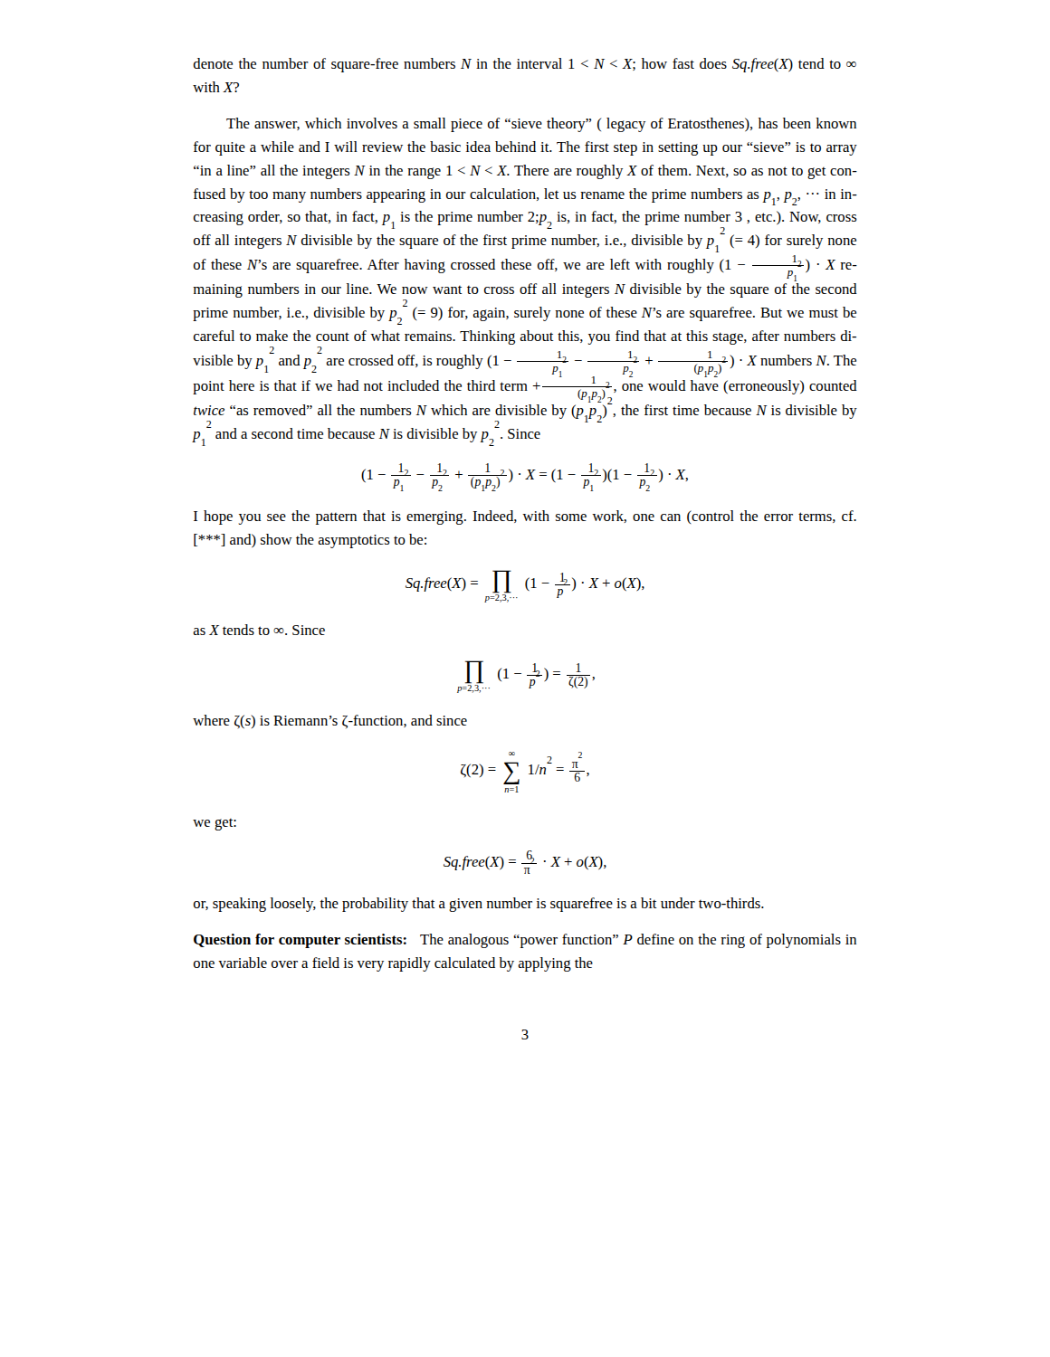denote the number of square-free numbers N in the interval 1 < N < X; how fast does Sq.free(X) tend to ∞ with X?
The answer, which involves a small piece of “sieve theory” ( legacy of Eratosthenes), has been known for quite a while and I will review the basic idea behind it. The first step in setting up our “sieve” is to array “in a line” all the integers N in the range 1 < N < X. There are roughly X of them. Next, so as not to get confused by too many numbers appearing in our calculation, let us rename the prime numbers as p1, p2, ··· in increasing order, so that, in fact, p1 is the prime number 2;p2 is, in fact, the prime number 3 , etc.). Now, cross off all integers N divisible by the square of the first prime number, i.e., divisible by p12 (= 4) for surely none of these N’s are squarefree. After having crossed these off, we are left with roughly (1 − 1 p12) · X remaining numbers in our line. We now want to cross off all integers N divisible by the square of the second prime number, i.e., divisible by p22 (= 9) for, again, surely none of these N’s are squarefree. But we must be careful to make the count of what remains. Thinking about this, you find that at this stage, after numbers divisible by p12 and p22 are crossed off, is roughly (1 − 1 p12 − 1 p22 + 1(p1p2)2) · X numbers N. The point here is that if we had not included the third term +1(p1p2)2, one would have (erroneously) counted twice “as removed” all the numbers N which are divisible by (p1p2)2, the first time because N is divisible by p12 and a second time because N is divisible by p22. Since
(1 − 1 p12 − 1 p22 + 1(p1p2)2) · X = (1 − 1 p12)(1 − 1 p22) · X,
I hope you see the pattern that is emerging. Indeed, with some work, one can (control the error terms, cf. [***] and) show the asymptotics to be:
Sq.free(X) = ∏p=2,3,··· (1 − 1 p2) · X + o(X),
as X tends to ∞. Since
∏p=2,3,··· (1 − 1 p2) = 1 ζ(2),
where ζ(s) is Riemann’s ζ-function, and since
ζ(2) = ∞∑n=1 1/n2 = π26,
we get:
Sq.free(X) = 6 π2 · X + o(X),
or, speaking loosely, the probability that a given number is squarefree is a bit under two-thirds.
Question for computer scientists: The analogous “power function” P define on the ring of polynomials in one variable over a field is very rapidly calculated by applying the
3